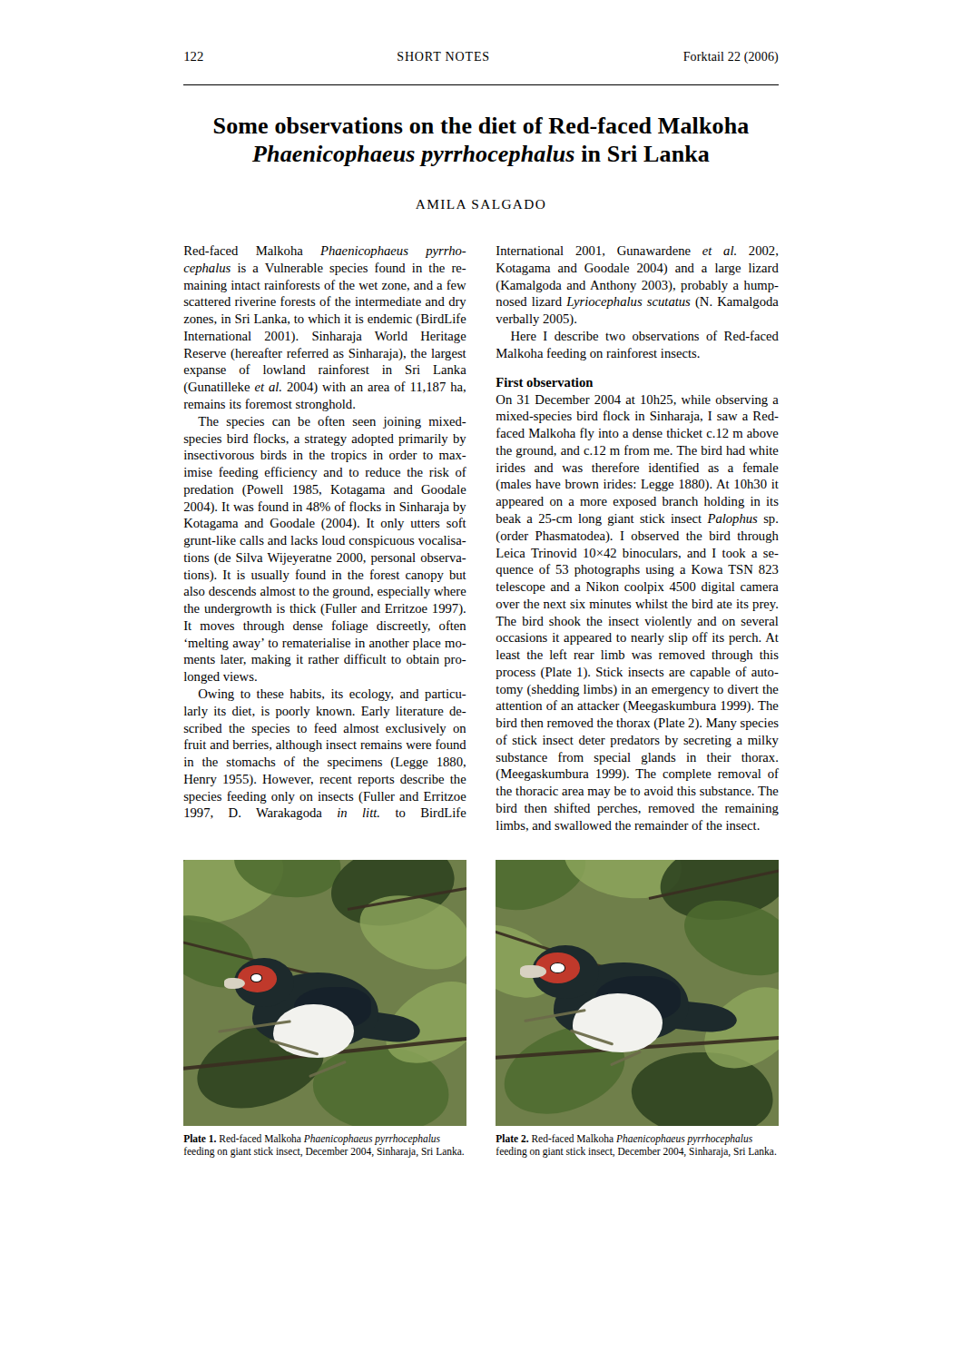122
SHORT NOTES
Forktail 22 (2006)
Some observations on the diet of Red-faced Malkoha
Phaenicophaeus pyrrhocephalus in Sri Lanka
AMILA SALGADO
Red-faced Malkoha Phaenicophaeus pyrrhocephalus is a Vulnerable species found in the remaining intact rainforests of the wet zone, and a few scattered riverine forests of the intermediate and dry zones, in Sri Lanka, to which it is endemic (BirdLife International 2001). Sinharaja World Heritage Reserve (hereafter referred as Sinharaja), the largest expanse of lowland rainforest in Sri Lanka (Gunatilleke et al. 2004) with an area of 11,187 ha, remains its foremost stronghold.
The species can be often seen joining mixed-species bird flocks, a strategy adopted primarily by insectivorous birds in the tropics in order to maximise feeding efficiency and to reduce the risk of predation (Powell 1985, Kotagama and Goodale 2004). It was found in 48% of flocks in Sinharaja by Kotagama and Goodale (2004). It only utters soft grunt-like calls and lacks loud conspicuous vocalisations (de Silva Wijeyeratne 2000, personal observations). It is usually found in the forest canopy but also descends almost to the ground, especially where the undergrowth is thick (Fuller and Erritzoe 1997). It moves through dense foliage discreetly, often ‘melting away’ to rematerialise in another place moments later, making it rather difficult to obtain prolonged views.
Owing to these habits, its ecology, and particularly its diet, is poorly known. Early literature described the species to feed almost exclusively on fruit and berries, although insect remains were found in the stomachs of the specimens (Legge 1880, Henry 1955). However, recent reports describe the species feeding only on insects (Fuller and Erritzoe 1997, D. Warakagoda in litt. to BirdLife International 2001, Gunawardene et al. 2002, Kotagama and Goodale 2004) and a large lizard (Kamalgoda and Anthony 2003), probably a hump-nosed lizard Lyriocephalus scutatus (N. Kamalgoda verbally 2005).
Here I describe two observations of Red-faced Malkoha feeding on rainforest insects.
First observation
On 31 December 2004 at 10h25, while observing a mixed-species bird flock in Sinharaja, I saw a Red-faced Malkoha fly into a dense thicket c.12 m above the ground, and c.12 m from me. The bird had white irides and was therefore identified as a female (males have brown irides: Legge 1880). At 10h30 it appeared on a more exposed branch holding in its beak a 25-cm long giant stick insect Palophus sp. (order Phasmatodea). I observed the bird through Leica Trinovid 10×42 binoculars, and I took a sequence of 53 photographs using a Kowa TSN 823 telescope and a Nikon coolpix 4500 digital camera over the next six minutes whilst the bird ate its prey. The bird shook the insect violently and on several occasions it appeared to nearly slip off its perch. At least the left rear limb was removed through this process (Plate 1). Stick insects are capable of autotomy (shedding limbs) in an emergency to divert the attention of an attacker (Meegaskumbura 1999). The bird then removed the thorax (Plate 2). Many species of stick insect deter predators by secreting a milky substance from special glands in their thorax. (Meegaskumbura 1999). The complete removal of the thoracic area may be to avoid this substance. The bird then shifted perches, removed the remaining limbs, and swallowed the remainder of the insect.
Plate 1. Red-faced Malkoha Phaenicophaeus pyrrhocephalus feeding on giant stick insect, December 2004, Sinharaja, Sri Lanka.
Plate 2. Red-faced Malkoha Phaenicophaeus pyrrhocephalus feeding on giant stick insect, December 2004, Sinharaja, Sri Lanka.